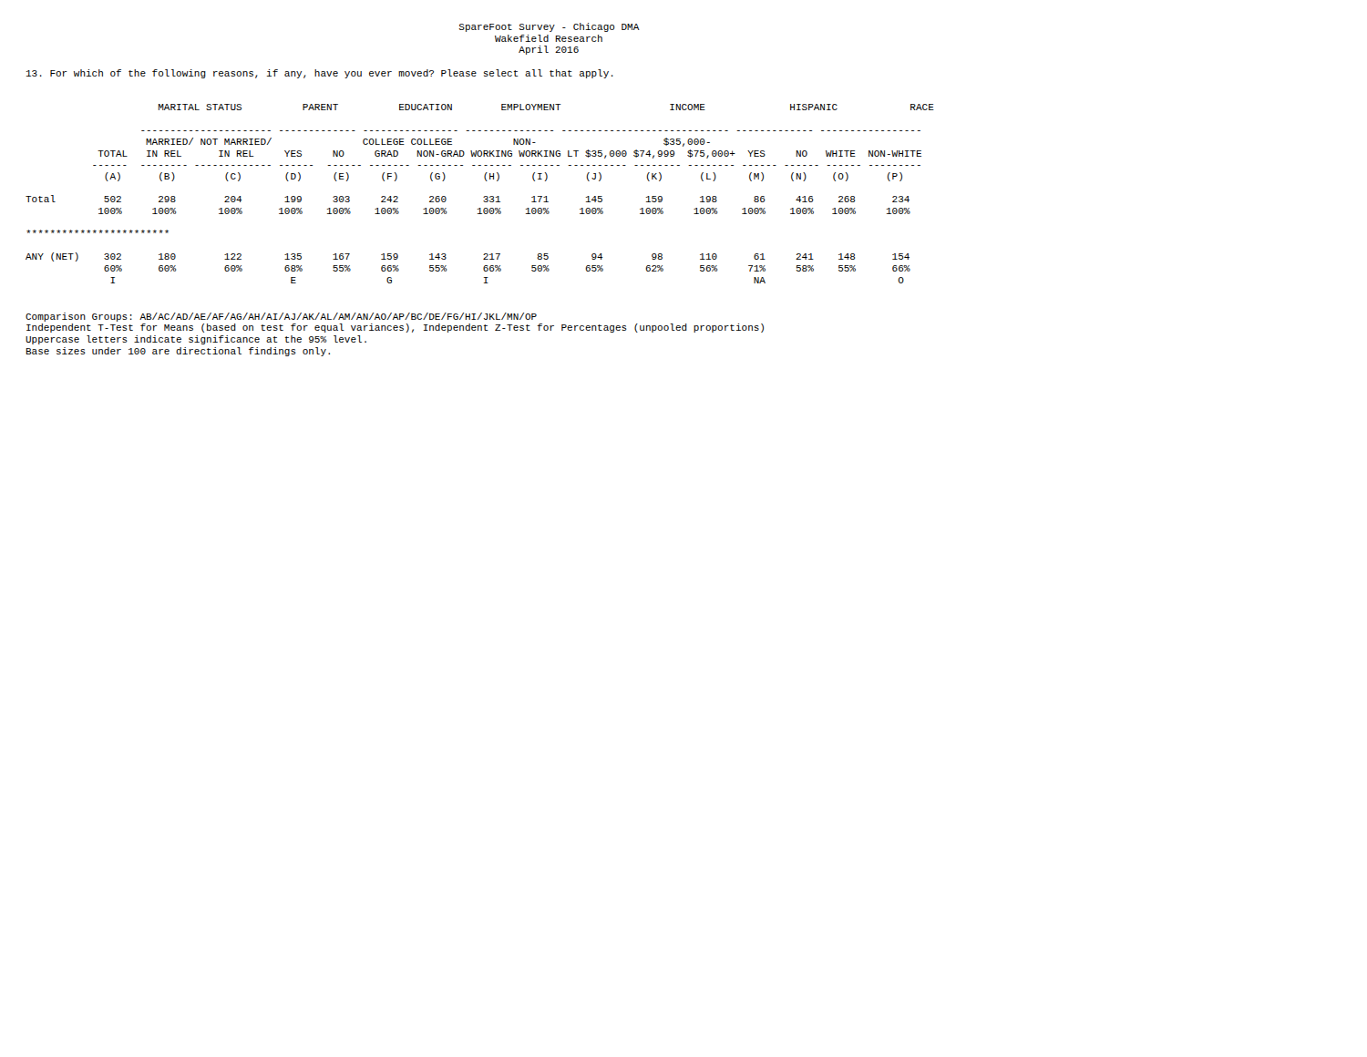SpareFoot Survey - Chicago DMA
                                                                              Wakefield Research
                                                                                  April 2016
13. For which of the following reasons, if any, have you ever moved? Please select all that apply.
                      MARITAL STATUS          PARENT          EDUCATION        EMPLOYMENT                  INCOME              HISPANIC            RACE

                   ---------------------- ------------- ---------------- --------------- ---------------------------- ------------- -----------------
                    MARRIED/ NOT MARRIED/               COLLEGE COLLEGE          NON-                     $35,000-
            TOTAL   IN REL      IN REL     YES     NO     GRAD   NON-GRAD WORKING WORKING LT $35,000 $74,999  $75,000+  YES     NO   WHITE  NON-WHITE
           ------  -------- ------------- ------  ------ ------- -------- ------- ------- ---------- -------- -------- ------ ------ ------ ---------
             (A)      (B)        (C)       (D)     (E)     (F)     (G)      (H)     (I)      (J)       (K)      (L)     (M)    (N)    (O)      (P)

Total        502      298        204       199     303     242     260      331     171      145       159      198      86     416    268      234
            100%     100%       100%      100%    100%    100%    100%     100%    100%     100%      100%     100%    100%    100%   100%     100%

************************

ANY (NET)    302      180        122       135     167     159     143      217      85       94        98      110      61     241    148      154
             60%      60%        60%       68%     55%     66%     55%      66%     50%      65%       62%      56%     71%     58%    55%      66%
              I                             E               G               I                                            NA                      O
Comparison Groups: AB/AC/AD/AE/AF/AG/AH/AI/AJ/AK/AL/AM/AN/AO/AP/BC/DE/FG/HI/JKL/MN/OP
Independent T-Test for Means (based on test for equal variances), Independent Z-Test for Percentages (unpooled proportions)
Uppercase letters indicate significance at the 95% level.
Base sizes under 100 are directional findings only.